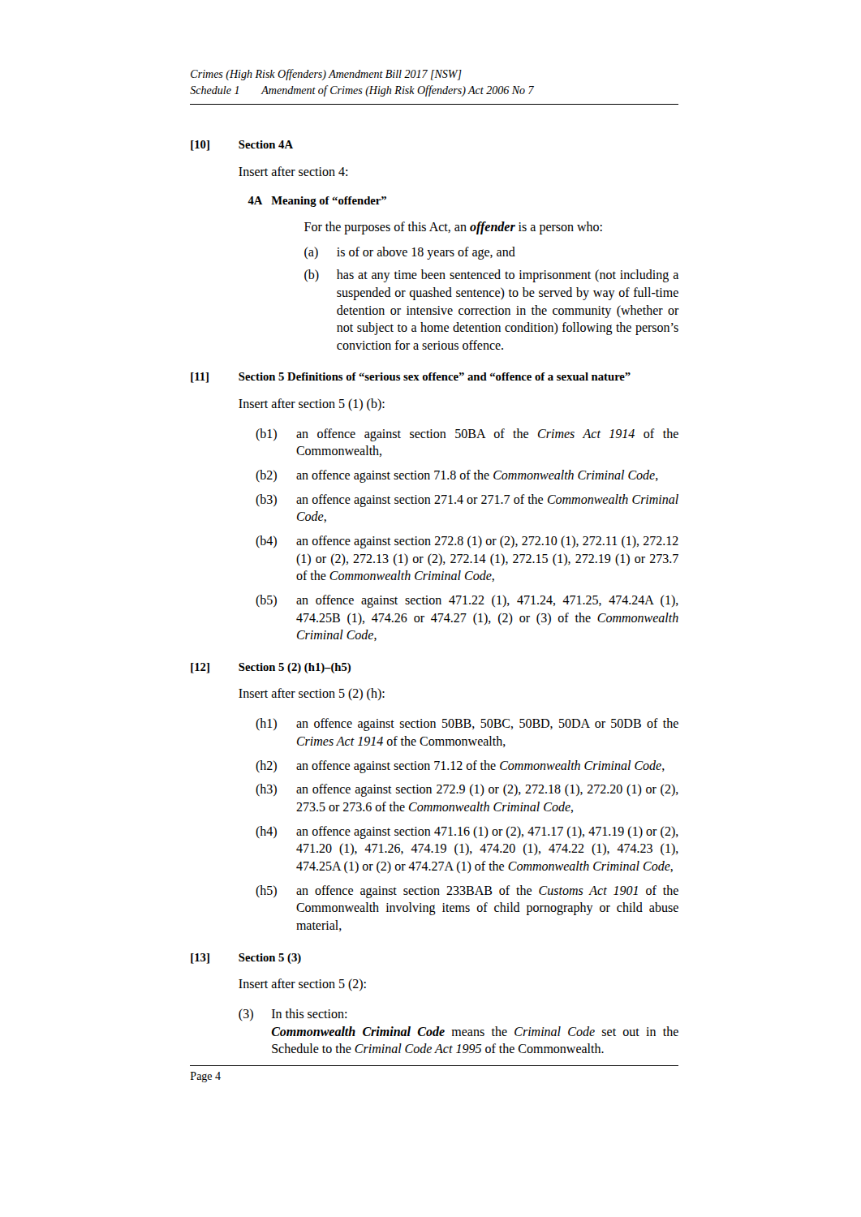Crimes (High Risk Offenders) Amendment Bill 2017 [NSW]
Schedule 1 Amendment of Crimes (High Risk Offenders) Act 2006 No 7
[10] Section 4A
Insert after section 4:
4A Meaning of “offender”
For the purposes of this Act, an offender is a person who:
(a) is of or above 18 years of age, and
(b) has at any time been sentenced to imprisonment (not including a suspended or quashed sentence) to be served by way of full-time detention or intensive correction in the community (whether or not subject to a home detention condition) following the person’s conviction for a serious offence.
[11] Section 5 Definitions of “serious sex offence” and “offence of a sexual nature”
Insert after section 5 (1) (b):
(b1) an offence against section 50BA of the Crimes Act 1914 of the Commonwealth,
(b2) an offence against section 71.8 of the Commonwealth Criminal Code,
(b3) an offence against section 271.4 or 271.7 of the Commonwealth Criminal Code,
(b4) an offence against section 272.8 (1) or (2), 272.10 (1), 272.11 (1), 272.12 (1) or (2), 272.13 (1) or (2), 272.14 (1), 272.15 (1), 272.19 (1) or 273.7 of the Commonwealth Criminal Code,
(b5) an offence against section 471.22 (1), 471.24, 471.25, 474.24A (1), 474.25B (1), 474.26 or 474.27 (1), (2) or (3) of the Commonwealth Criminal Code,
[12] Section 5 (2) (h1)–(h5)
Insert after section 5 (2) (h):
(h1) an offence against section 50BB, 50BC, 50BD, 50DA or 50DB of the Crimes Act 1914 of the Commonwealth,
(h2) an offence against section 71.12 of the Commonwealth Criminal Code,
(h3) an offence against section 272.9 (1) or (2), 272.18 (1), 272.20 (1) or (2), 273.5 or 273.6 of the Commonwealth Criminal Code,
(h4) an offence against section 471.16 (1) or (2), 471.17 (1), 471.19 (1) or (2), 471.20 (1), 471.26, 474.19 (1), 474.20 (1), 474.22 (1), 474.23 (1), 474.25A (1) or (2) or 474.27A (1) of the Commonwealth Criminal Code,
(h5) an offence against section 233BAB of the Customs Act 1901 of the Commonwealth involving items of child pornography or child abuse material,
[13] Section 5 (3)
Insert after section 5 (2):
(3) In this section:
Commonwealth Criminal Code means the Criminal Code set out in the Schedule to the Criminal Code Act 1995 of the Commonwealth.
Page 4